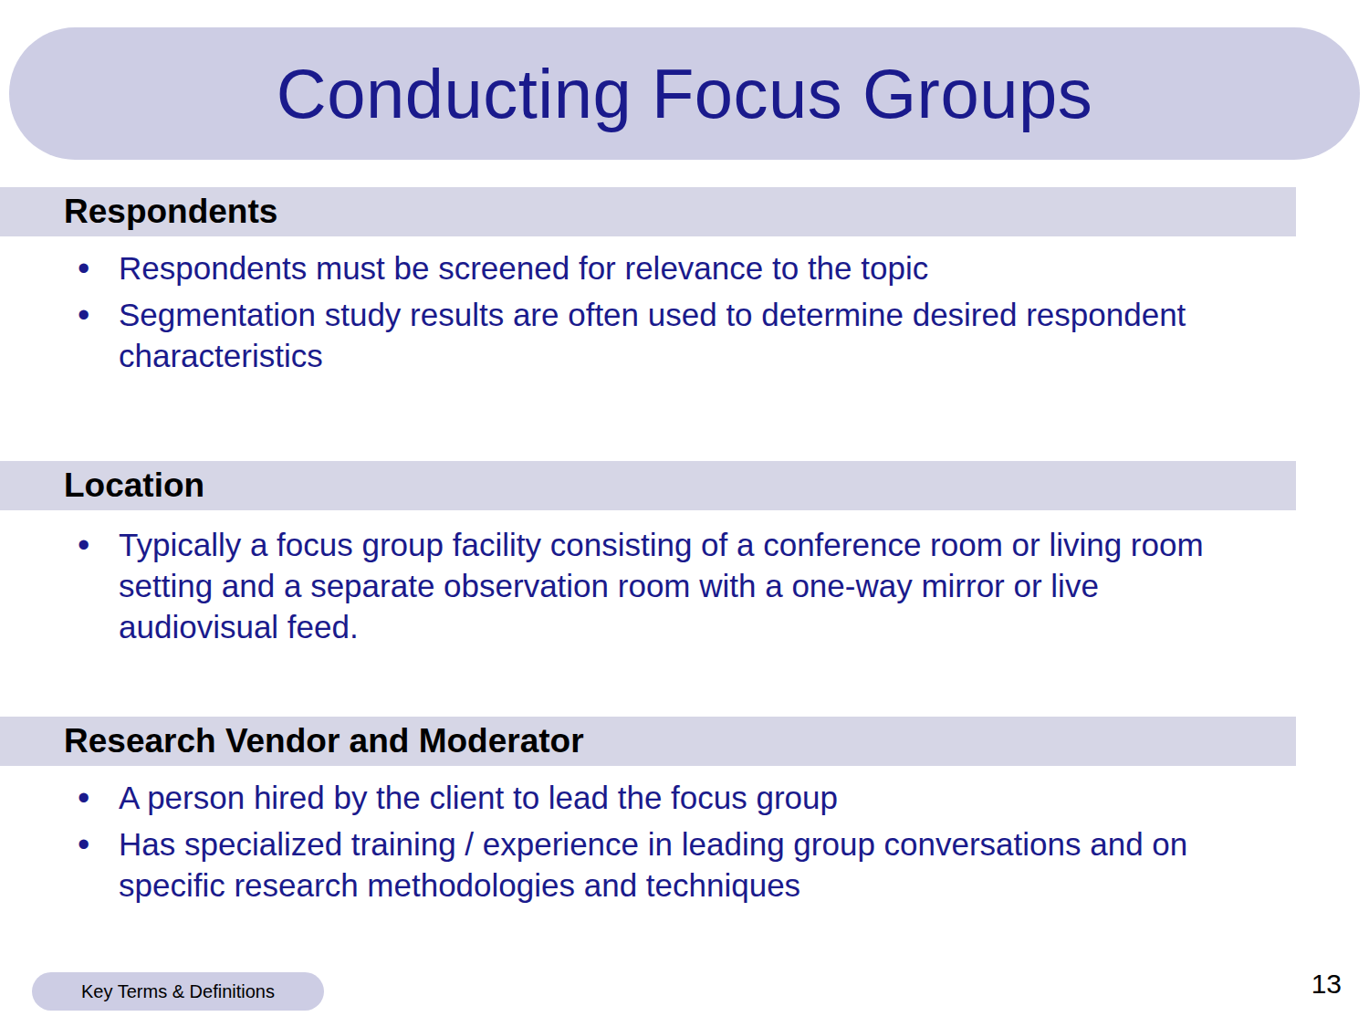Conducting Focus Groups
Respondents
Respondents must be screened for relevance to the topic
Segmentation study results are often used to determine desired respondent characteristics
Location
Typically a focus group facility consisting of a conference room or living room setting and a separate observation room with a one-way mirror or live audiovisual feed.
Research Vendor and Moderator
A person hired by the client to lead the focus group
Has specialized training / experience in leading group conversations and on specific research methodologies and techniques
Key Terms & Definitions
13